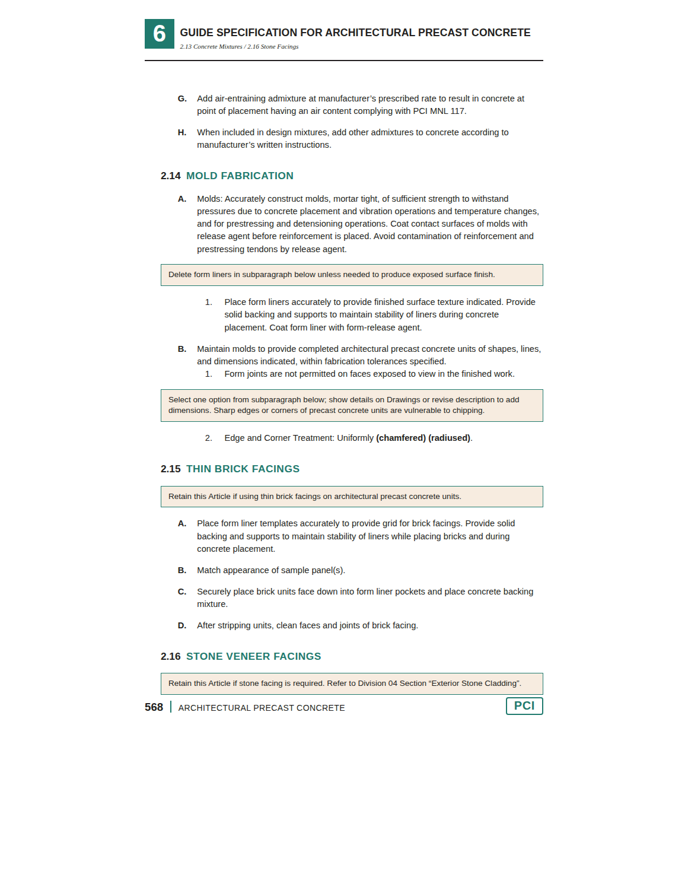6
GUIDE SPECIFICATION FOR ARCHITECTURAL PRECAST CONCRETE
2.13 Concrete Mixtures / 2.16 Stone Facings
G.
Add air-entraining admixture at manufacturer’s prescribed rate to result in concrete at point of placement having an air content complying with PCI MNL 117.
H.
When included in design mixtures, add other admixtures to concrete according to manufacturer’s written instructions.
2.14 MOLD FABRICATION
A.
Molds: Accurately construct molds, mortar tight, of sufficient strength to withstand pressures due to concrete placement and vibration operations and temperature changes, and for prestressing and detensioning operations. Coat contact surfaces of molds with release agent before reinforcement is placed. Avoid contamination of reinforcement and prestressing tendons by release agent.
Delete form liners in subparagraph below unless needed to produce exposed surface finish.
1.
Place form liners accurately to provide finished surface texture indicated. Provide solid backing and supports to maintain stability of liners during concrete placement. Coat form liner with form-release agent.
B.
Maintain molds to provide completed architectural precast concrete units of shapes, lines, and dimensions indicated, within fabrication tolerances specified.
1.
Form joints are not permitted on faces exposed to view in the finished work.
Select one option from subparagraph below; show details on Drawings or revise description to add dimensions. Sharp edges or corners of precast concrete units are vulnerable to chipping.
2.
Edge and Corner Treatment: Uniformly (chamfered) (radiused).
2.15 THIN BRICK FACINGS
Retain this Article if using thin brick facings on architectural precast concrete units.
A.
Place form liner templates accurately to provide grid for brick facings. Provide solid backing and supports to maintain stability of liners while placing bricks and during concrete placement.
B.
Match appearance of sample panel(s).
C.
Securely place brick units face down into form liner pockets and place concrete backing mixture.
D.
After stripping units, clean faces and joints of brick facing.
2.16 STONE VENEER FACINGS
Retain this Article if stone facing is required. Refer to Division 04 Section “Exterior Stone Cladding”.
568 ARCHITECTURAL PRECAST CONCRETE
PCI